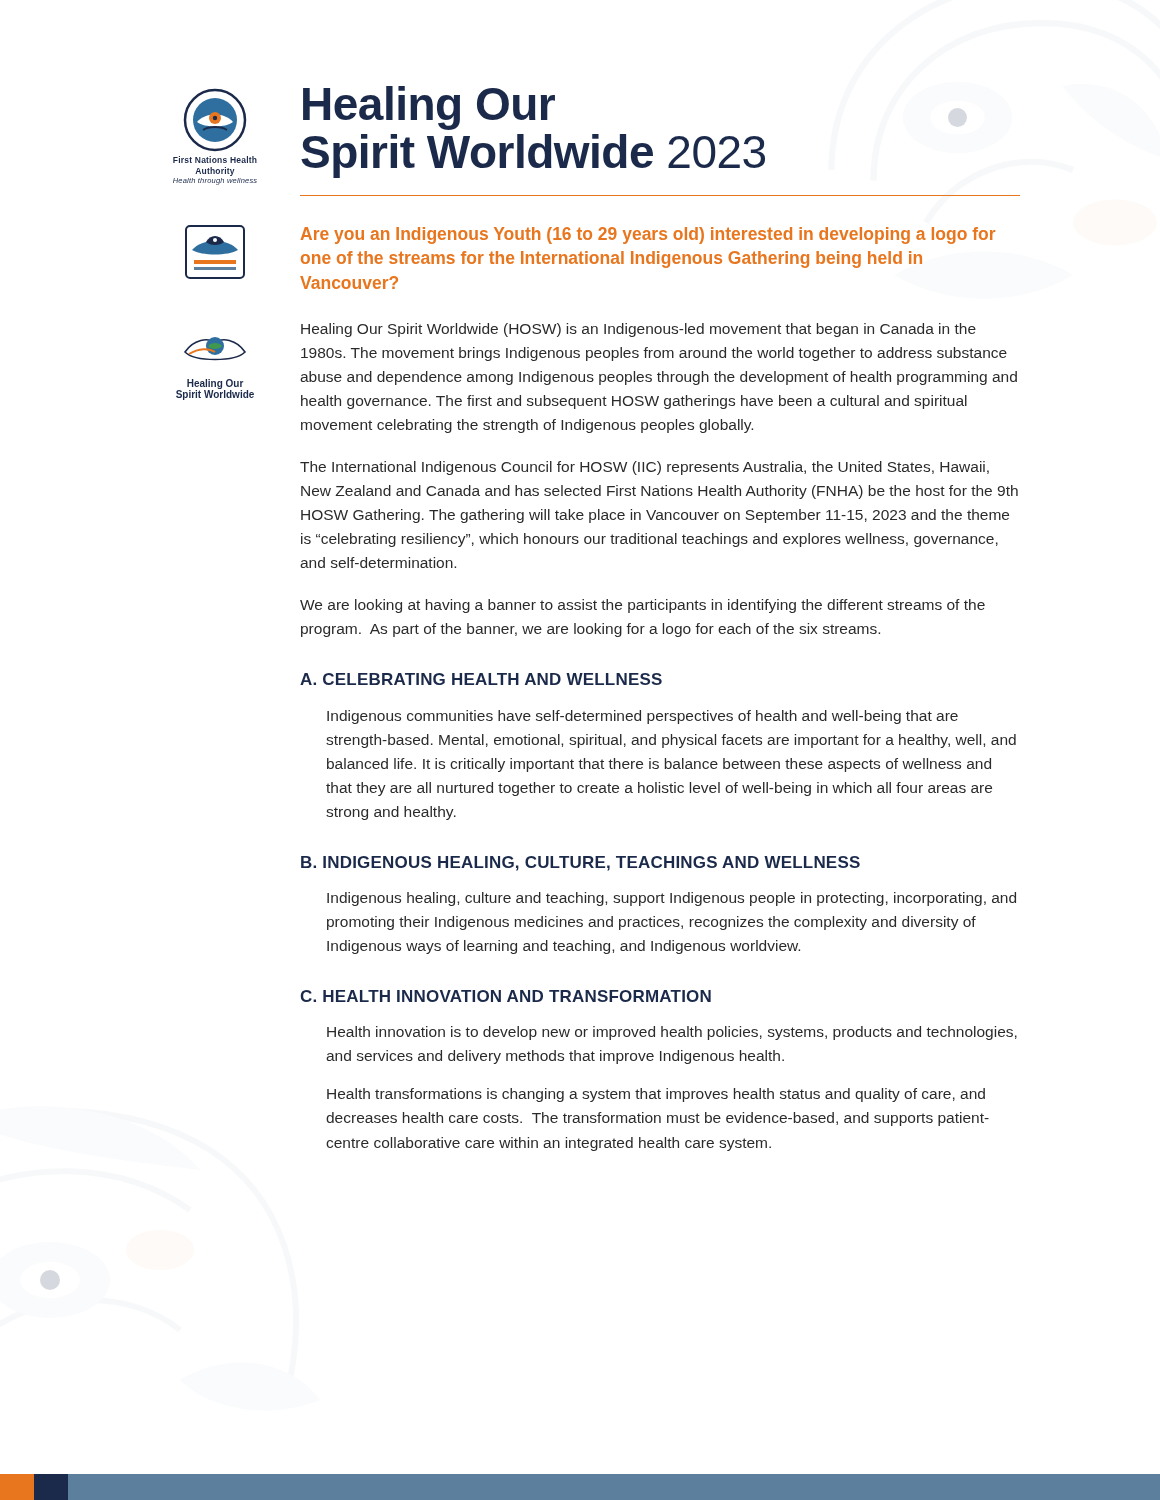First Nations Health Authority Health through wellness
Healing Our
Spirit Worldwide
Healing Our
Spirit Worldwide 2023
Are you an Indigenous Youth (16 to 29 years old) interested in developing a logo for one of the streams for the International Indigenous Gathering being held in Vancouver?
Healing Our Spirit Worldwide (HOSW) is an Indigenous-led movement that began in Canada in the 1980s. The movement brings Indigenous peoples from around the world together to address substance abuse and dependence among Indigenous peoples through the development of health programming and health governance. The first and subsequent HOSW gatherings have been a cultural and spiritual movement celebrating the strength of Indigenous peoples globally.
The International Indigenous Council for HOSW (IIC) represents Australia, the United States, Hawaii, New Zealand and Canada and has selected First Nations Health Authority (FNHA) be the host for the 9th HOSW Gathering. The gathering will take place in Vancouver on September 11-15, 2023 and the theme is “celebrating resiliency”, which honours our traditional teachings and explores wellness, governance, and self-determination.
We are looking at having a banner to assist the participants in identifying the different streams of the program. As part of the banner, we are looking for a logo for each of the six streams.
A. Celebrating Health and Wellness
Indigenous communities have self-determined perspectives of health and well-being that are strength-based. Mental, emotional, spiritual, and physical facets are important for a healthy, well, and balanced life. It is critically important that there is balance between these aspects of wellness and that they are all nurtured together to create a holistic level of well-being in which all four areas are strong and healthy.
B. Indigenous Healing, Culture, Teachings and Wellness
Indigenous healing, culture and teaching, support Indigenous people in protecting, incorporating, and promoting their Indigenous medicines and practices, recognizes the complexity and diversity of Indigenous ways of learning and teaching, and Indigenous worldview.
C. Health Innovation and Transformation
Health innovation is to develop new or improved health policies, systems, products and technologies, and services and delivery methods that improve Indigenous health.
Health transformations is changing a system that improves health status and quality of care, and decreases health care costs. The transformation must be evidence-based, and supports patient-centre collaborative care within an integrated health care system.